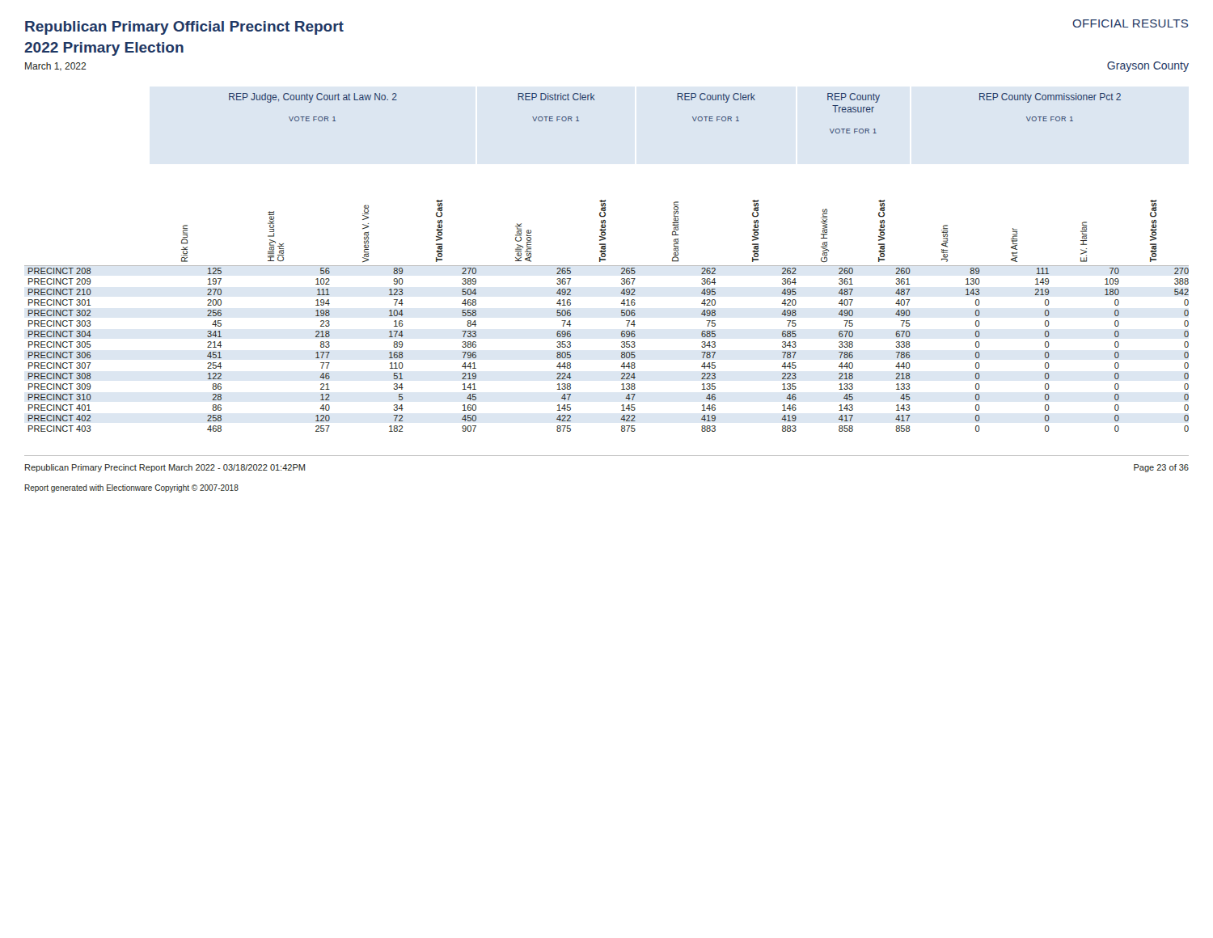OFFICIAL RESULTS
Republican Primary Official Precinct Report2022 Primary Election
March 1, 2022
Grayson County
| | REP Judge, County Court at Law No. 2 VOTE FOR 1 | REP District Clerk VOTE FOR 1 | REP County Clerk VOTE FOR 1 | REP County Treasurer VOTE FOR 1 | REP County Commissioner Pct 2 VOTE FOR 1 |
| --- | --- | --- | --- | --- | --- |
| | Rick Dunn | Hillary Luckett Clark | Vanessa V. Vice | Total Votes Cast | Kelly Clark Ashmore | Total Votes Cast | Deana Patterson | Total Votes Cast | Gayla Hawkins | Total Votes Cast | Jeff Austin | Art Arthur | E.V. Harlan | Total Votes Cast |
| PRECINCT 208 | 125 | 56 | 89 | 270 | 265 | 265 | 262 | 262 | 260 | 260 | 89 | 111 | 70 | 270 |
| PRECINCT 209 | 197 | 102 | 90 | 389 | 367 | 367 | 364 | 364 | 361 | 361 | 130 | 149 | 109 | 388 |
| PRECINCT 210 | 270 | 111 | 123 | 504 | 492 | 492 | 495 | 495 | 487 | 487 | 143 | 219 | 180 | 542 |
| PRECINCT 301 | 200 | 194 | 74 | 468 | 416 | 416 | 420 | 420 | 407 | 407 | 0 | 0 | 0 | 0 |
| PRECINCT 302 | 256 | 198 | 104 | 558 | 506 | 506 | 498 | 498 | 490 | 490 | 0 | 0 | 0 | 0 |
| PRECINCT 303 | 45 | 23 | 16 | 84 | 74 | 74 | 75 | 75 | 75 | 75 | 0 | 0 | 0 | 0 |
| PRECINCT 304 | 341 | 218 | 174 | 733 | 696 | 696 | 685 | 685 | 670 | 670 | 0 | 0 | 0 | 0 |
| PRECINCT 305 | 214 | 83 | 89 | 386 | 353 | 353 | 343 | 343 | 338 | 338 | 0 | 0 | 0 | 0 |
| PRECINCT 306 | 451 | 177 | 168 | 796 | 805 | 805 | 787 | 787 | 786 | 786 | 0 | 0 | 0 | 0 |
| PRECINCT 307 | 254 | 77 | 110 | 441 | 448 | 448 | 445 | 445 | 440 | 440 | 0 | 0 | 0 | 0 |
| PRECINCT 308 | 122 | 46 | 51 | 219 | 224 | 224 | 223 | 223 | 218 | 218 | 0 | 0 | 0 | 0 |
| PRECINCT 309 | 86 | 21 | 34 | 141 | 138 | 138 | 135 | 135 | 133 | 133 | 0 | 0 | 0 | 0 |
| PRECINCT 310 | 28 | 12 | 5 | 45 | 47 | 47 | 46 | 46 | 45 | 45 | 0 | 0 | 0 | 0 |
| PRECINCT 401 | 86 | 40 | 34 | 160 | 145 | 145 | 146 | 146 | 143 | 143 | 0 | 0 | 0 | 0 |
| PRECINCT 402 | 258 | 120 | 72 | 450 | 422 | 422 | 419 | 419 | 417 | 417 | 0 | 0 | 0 | 0 |
| PRECINCT 403 | 468 | 257 | 182 | 907 | 875 | 875 | 883 | 883 | 858 | 858 | 0 | 0 | 0 | 0 |
Republican Primary Precinct Report March 2022 - 03/18/2022 01:42PM Page 23 of 36
Report generated with Electionware Copyright © 2007-2018